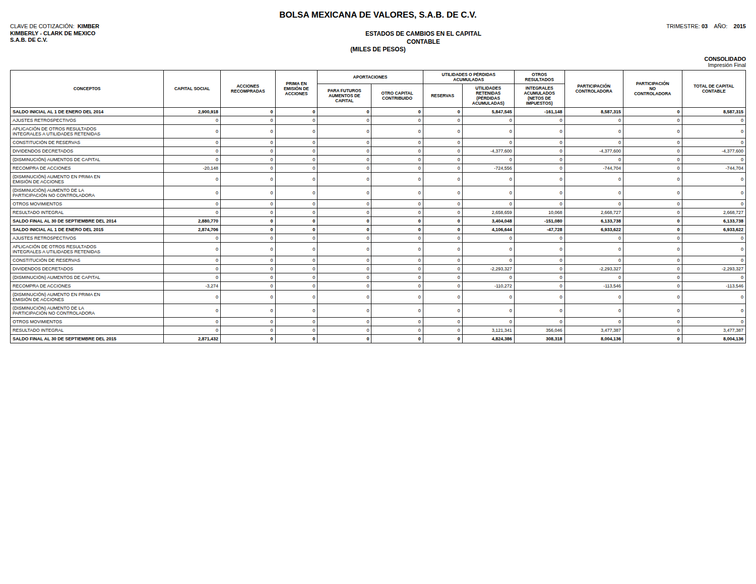BOLSA MEXICANA DE VALORES, S.A.B. DE C.V.
CLAVE DE COTIZACIÓN: KIMBER
TRIMESTRE: 03 AÑO: 2015
KIMBERLY - CLARK DE MEXICO S.A.B. DE C.V.
ESTADOS DE CAMBIOS EN EL CAPITAL
CONTABLE
(MILES DE PESOS)
CONSOLIDADO
Impresión Final
| CONCEPTOS | CAPITAL SOCIAL | ACCIONES RECOMPRADAS | PRIMA EN EMISIÓN DE ACCIONES | APORTACIONES | UTILIDADES O PÉRDIDAS ACUMULADAS | OTROS RESULTADOS | PARTICIPACIÓN CONTROLADORA | PARTICIPACIÓN NO CONTROLADORA | TOTAL DE CAPITAL CONTABLE |
| --- | --- | --- | --- | --- | --- | --- | --- | --- | --- |
| PARA FUTUROS AUMENTOS DE CAPITAL | OTRO CAPITAL CONTRIBUIDO | RESERVAS | UTILIDADES RETENIDAS (PÉRDIDAS ACUMULADAS) | INTEGRALES ACUMULADOS (NETOS DE IMPUESTOS) |
| SALDO INICIAL AL 1 DE ENERO DEL 2014 | 2,900,918 | 0 | 0 | 0 | 0 | 0 | 5,847,545 | -161,148 | 8,587,315 | 0 | 8,587,315 |
| AJUSTES RETROSPECTIVOS | 0 | 0 | 0 | 0 | 0 | 0 | 0 | 0 | 0 | 0 | 0 |
| APLICACIÓN DE OTROS RESULTADOS INTEGRALES A UTILIDADES RETENIDAS | 0 | 0 | 0 | 0 | 0 | 0 | 0 | 0 | 0 | 0 | 0 |
| CONSTITUCIÓN DE RESERVAS | 0 | 0 | 0 | 0 | 0 | 0 | 0 | 0 | 0 | 0 | 0 |
| DIVIDENDOS DECRETADOS | 0 | 0 | 0 | 0 | 0 | 0 | -4,377,600 | 0 | -4,377,600 | 0 | -4,377,600 |
| (DISMINUCIÓN) AUMENTOS DE CAPITAL | 0 | 0 | 0 | 0 | 0 | 0 | 0 | 0 | 0 | 0 | 0 |
| RECOMPRA DE ACCIONES | -20,148 | 0 | 0 | 0 | 0 | 0 | -724,556 | 0 | -744,704 | 0 | -744,704 |
| (DISMINUCIÓN) AUMENTO EN PRIMA EN EMISIÓN DE ACCIONES | 0 | 0 | 0 | 0 | 0 | 0 | 0 | 0 | 0 | 0 | 0 |
| (DISMINUCIÓN) AUMENTO DE LA PARTICIPACIÓN NO CONTROLADORA | 0 | 0 | 0 | 0 | 0 | 0 | 0 | 0 | 0 | 0 | 0 |
| OTROS MOVIMIENTOS | 0 | 0 | 0 | 0 | 0 | 0 | 0 | 0 | 0 | 0 | 0 |
| RESULTADO INTEGRAL | 0 | 0 | 0 | 0 | 0 | 0 | 2,658,659 | 10,068 | 2,668,727 | 0 | 2,668,727 |
| SALDO FINAL AL 30 DE SEPTIEMBRE DEL 2014 | 2,880,770 | 0 | 0 | 0 | 0 | 0 | 3,404,048 | -151,080 | 6,133,738 | 0 | 6,133,738 |
| SALDO INICIAL AL 1 DE ENERO DEL 2015 | 2,874,706 | 0 | 0 | 0 | 0 | 0 | 4,106,644 | -47,728 | 6,933,622 | 0 | 6,933,622 |
| AJUSTES RETROSPECTIVOS | 0 | 0 | 0 | 0 | 0 | 0 | 0 | 0 | 0 | 0 | 0 |
| APLICACIÓN DE OTROS RESULTADOS INTEGRALES A UTILIDADES RETENIDAS | 0 | 0 | 0 | 0 | 0 | 0 | 0 | 0 | 0 | 0 | 0 |
| CONSTITUCIÓN DE RESERVAS | 0 | 0 | 0 | 0 | 0 | 0 | 0 | 0 | 0 | 0 | 0 |
| DIVIDENDOS DECRETADOS | 0 | 0 | 0 | 0 | 0 | 0 | -2,293,327 | 0 | -2,293,327 | 0 | -2,293,327 |
| (DISMINUCIÓN) AUMENTOS DE CAPITAL | 0 | 0 | 0 | 0 | 0 | 0 | 0 | 0 | 0 | 0 | 0 |
| RECOMPRA DE ACCIONES | -3,274 | 0 | 0 | 0 | 0 | 0 | -110,272 | 0 | -113,546 | 0 | -113,546 |
| (DISMINUCIÓN) AUMENTO EN PRIMA EN EMISIÓN DE ACCIONES | 0 | 0 | 0 | 0 | 0 | 0 | 0 | 0 | 0 | 0 | 0 |
| (DISMINUCIÓN) AUMENTO DE LA PARTICIPACIÓN NO CONTROLADORA | 0 | 0 | 0 | 0 | 0 | 0 | 0 | 0 | 0 | 0 | 0 |
| OTROS MOVIMIENTOS | 0 | 0 | 0 | 0 | 0 | 0 | 0 | 0 | 0 | 0 | 0 |
| RESULTADO INTEGRAL | 0 | 0 | 0 | 0 | 0 | 0 | 3,121,341 | 356,046 | 3,477,387 | 0 | 3,477,387 |
| SALDO FINAL AL 30 DE SEPTIEMBRE DEL 2015 | 2,871,432 | 0 | 0 | 0 | 0 | 0 | 4,824,386 | 308,318 | 8,004,136 | 0 | 8,004,136 |